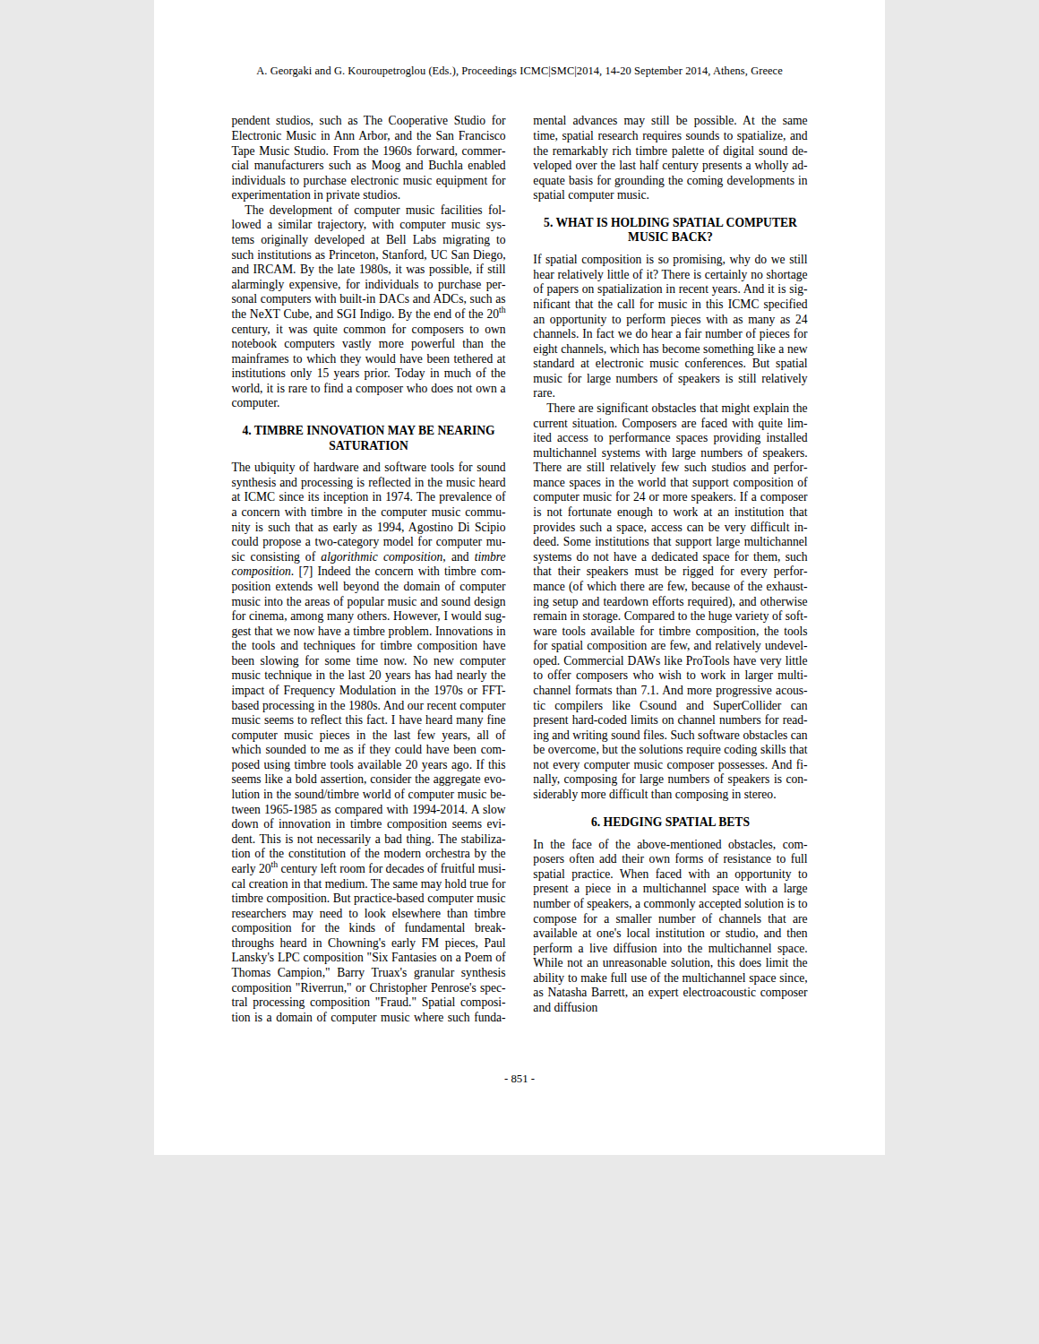A. Georgaki and G. Kouroupetroglou (Eds.), Proceedings ICMC|SMC|2014, 14-20 September 2014, Athens, Greece
pendent studios, such as The Cooperative Studio for Electronic Music in Ann Arbor, and the San Francisco Tape Music Studio. From the 1960s forward, commercial manufacturers such as Moog and Buchla enabled individuals to purchase electronic music equipment for experimentation in private studios.
The development of computer music facilities followed a similar trajectory, with computer music systems originally developed at Bell Labs migrating to such institutions as Princeton, Stanford, UC San Diego, and IRCAM. By the late 1980s, it was possible, if still alarmingly expensive, for individuals to purchase personal computers with built-in DACs and ADCs, such as the NeXT Cube, and SGI Indigo. By the end of the 20th century, it was quite common for composers to own notebook computers vastly more powerful than the mainframes to which they would have been tethered at institutions only 15 years prior. Today in much of the world, it is rare to find a composer who does not own a computer.
4. TIMBRE INNOVATION MAY BE NEARING SATURATION
The ubiquity of hardware and software tools for sound synthesis and processing is reflected in the music heard at ICMC since its inception in 1974. The prevalence of a concern with timbre in the computer music community is such that as early as 1994, Agostino Di Scipio could propose a two-category model for computer music consisting of algorithmic composition, and timbre composition. [7] Indeed the concern with timbre composition extends well beyond the domain of computer music into the areas of popular music and sound design for cinema, among many others. However, I would suggest that we now have a timbre problem. Innovations in the tools and techniques for timbre composition have been slowing for some time now. No new computer music technique in the last 20 years has had nearly the impact of Frequency Modulation in the 1970s or FFT-based processing in the 1980s. And our recent computer music seems to reflect this fact. I have heard many fine computer music pieces in the last few years, all of which sounded to me as if they could have been composed using timbre tools available 20 years ago. If this seems like a bold assertion, consider the aggregate evolution in the sound/timbre world of computer music between 1965-1985 as compared with 1994-2014. A slow down of innovation in timbre composition seems evident. This is not necessarily a bad thing. The stabilization of the constitution of the modern orchestra by the early 20th century left room for decades of fruitful musical creation in that medium. The same may hold true for timbre composition. But practice-based computer music researchers may need to look elsewhere than timbre composition for the kinds of fundamental breakthroughs heard in Chowning's early FM pieces, Paul Lansky's LPC composition "Six Fantasies on a Poem of Thomas Campion," Barry Truax's granular synthesis composition "Riverrun," or Christopher Penrose's spectral processing composition "Fraud." Spatial composition is a domain of computer music where such fundamental advances may still be possible. At the same time, spatial research requires sounds to spatialize, and the remarkably rich timbre palette of digital sound developed over the last half century presents a wholly adequate basis for grounding the coming developments in spatial computer music.
5. WHAT IS HOLDING SPATIAL COMPUTER MUSIC BACK?
If spatial composition is so promising, why do we still hear relatively little of it? There is certainly no shortage of papers on spatialization in recent years. And it is significant that the call for music in this ICMC specified an opportunity to perform pieces with as many as 24 channels. In fact we do hear a fair number of pieces for eight channels, which has become something like a new standard at electronic music conferences. But spatial music for large numbers of speakers is still relatively rare.
There are significant obstacles that might explain the current situation. Composers are faced with quite limited access to performance spaces providing installed multichannel systems with large numbers of speakers. There are still relatively few such studios and performance spaces in the world that support composition of computer music for 24 or more speakers. If a composer is not fortunate enough to work at an institution that provides such a space, access can be very difficult indeed. Some institutions that support large multichannel systems do not have a dedicated space for them, such that their speakers must be rigged for every performance (of which there are few, because of the exhausting setup and teardown efforts required), and otherwise remain in storage. Compared to the huge variety of software tools available for timbre composition, the tools for spatial composition are few, and relatively undeveloped. Commercial DAWs like ProTools have very little to offer composers who wish to work in larger multichannel formats than 7.1. And more progressive acoustic compilers like Csound and SuperCollider can present hard-coded limits on channel numbers for reading and writing sound files. Such software obstacles can be overcome, but the solutions require coding skills that not every computer music composer possesses. And finally, composing for large numbers of speakers is considerably more difficult than composing in stereo.
6. HEDGING SPATIAL BETS
In the face of the above-mentioned obstacles, composers often add their own forms of resistance to full spatial practice. When faced with an opportunity to present a piece in a multichannel space with a large number of speakers, a commonly accepted solution is to compose for a smaller number of channels that are available at one's local institution or studio, and then perform a live diffusion into the multichannel space. While not an unreasonable solution, this does limit the ability to make full use of the multichannel space since, as Natasha Barrett, an expert electroacoustic composer and diffusion
- 851 -